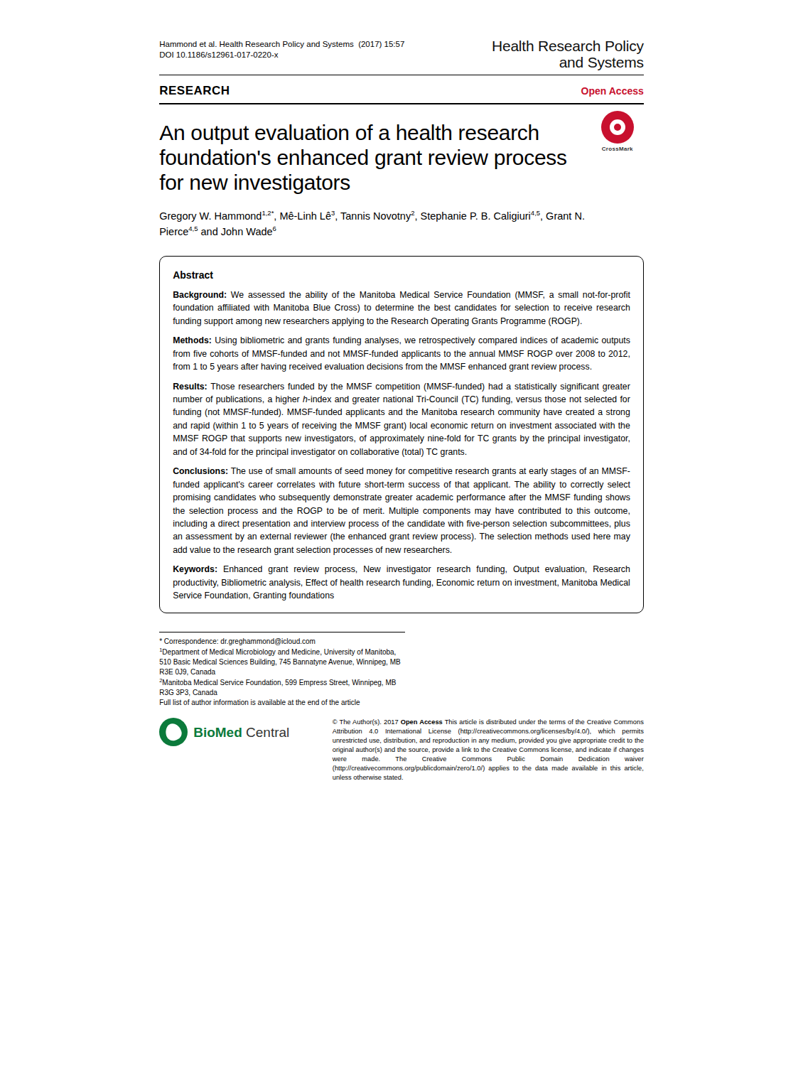Hammond et al. Health Research Policy and Systems (2017) 15:57
DOI 10.1186/s12961-017-0220-x
Health Research Policy and Systems
RESEARCH
Open Access
CrossMark
An output evaluation of a health research foundation's enhanced grant review process for new investigators
Gregory W. Hammond1,2*, Mê-Linh Lê3, Tannis Novotny2, Stephanie P. B. Caligiuri4,5, Grant N. Pierce4,5 and John Wade6
Abstract
Background: We assessed the ability of the Manitoba Medical Service Foundation (MMSF, a small not-for-profit foundation affiliated with Manitoba Blue Cross) to determine the best candidates for selection to receive research funding support among new researchers applying to the Research Operating Grants Programme (ROGP).
Methods: Using bibliometric and grants funding analyses, we retrospectively compared indices of academic outputs from five cohorts of MMSF-funded and not MMSF-funded applicants to the annual MMSF ROGP over 2008 to 2012, from 1 to 5 years after having received evaluation decisions from the MMSF enhanced grant review process.
Results: Those researchers funded by the MMSF competition (MMSF-funded) had a statistically significant greater number of publications, a higher h-index and greater national Tri-Council (TC) funding, versus those not selected for funding (not MMSF-funded). MMSF-funded applicants and the Manitoba research community have created a strong and rapid (within 1 to 5 years of receiving the MMSF grant) local economic return on investment associated with the MMSF ROGP that supports new investigators, of approximately nine-fold for TC grants by the principal investigator, and of 34-fold for the principal investigator on collaborative (total) TC grants.
Conclusions: The use of small amounts of seed money for competitive research grants at early stages of an MMSF-funded applicant's career correlates with future short-term success of that applicant. The ability to correctly select promising candidates who subsequently demonstrate greater academic performance after the MMSF funding shows the selection process and the ROGP to be of merit. Multiple components may have contributed to this outcome, including a direct presentation and interview process of the candidate with five-person selection subcommittees, plus an assessment by an external reviewer (the enhanced grant review process). The selection methods used here may add value to the research grant selection processes of new researchers.
Keywords: Enhanced grant review process, New investigator research funding, Output evaluation, Research productivity, Bibliometric analysis, Effect of health research funding, Economic return on investment, Manitoba Medical Service Foundation, Granting foundations
* Correspondence: dr.greghammond@icloud.com
1Department of Medical Microbiology and Medicine, University of Manitoba, 510 Basic Medical Sciences Building, 745 Bannatyne Avenue, Winnipeg, MB R3E 0J9, Canada
2Manitoba Medical Service Foundation, 599 Empress Street, Winnipeg, MB R3G 3P3, Canada
Full list of author information is available at the end of the article
BioMed Central
© The Author(s). 2017 Open Access This article is distributed under the terms of the Creative Commons Attribution 4.0 International License (http://creativecommons.org/licenses/by/4.0/), which permits unrestricted use, distribution, and reproduction in any medium, provided you give appropriate credit to the original author(s) and the source, provide a link to the Creative Commons license, and indicate if changes were made. The Creative Commons Public Domain Dedication waiver (http://creativecommons.org/publicdomain/zero/1.0/) applies to the data made available in this article, unless otherwise stated.